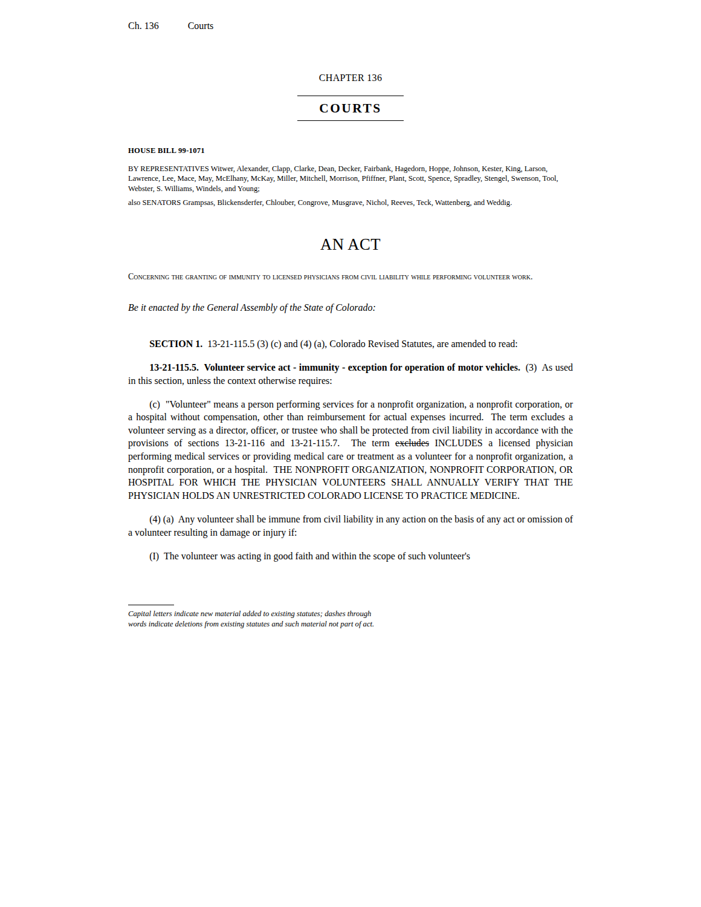Ch. 136 Courts
CHAPTER 136
COURTS
HOUSE BILL 99-1071
BY REPRESENTATIVES Witwer, Alexander, Clapp, Clarke, Dean, Decker, Fairbank, Hagedorn, Hoppe, Johnson, Kester, King, Larson, Lawrence, Lee, Mace, May, McElhany, McKay, Miller, Mitchell, Morrison, Pfiffner, Plant, Scott, Spence, Spradley, Stengel, Swenson, Tool, Webster, S. Williams, Windels, and Young; also SENATORS Grampsas, Blickensderfer, Chlouber, Congrove, Musgrave, Nichol, Reeves, Teck, Wattenberg, and Weddig.
AN ACT
Concerning the granting of immunity to licensed physicians from civil liability while performing volunteer work.
Be it enacted by the General Assembly of the State of Colorado:
SECTION 1. 13-21-115.5 (3) (c) and (4) (a), Colorado Revised Statutes, are amended to read:
13-21-115.5. Volunteer service act - immunity - exception for operation of motor vehicles. (3) As used in this section, unless the context otherwise requires:
(c) "Volunteer" means a person performing services for a nonprofit organization, a nonprofit corporation, or a hospital without compensation, other than reimbursement for actual expenses incurred. The term excludes a volunteer serving as a director, officer, or trustee who shall be protected from civil liability in accordance with the provisions of sections 13-21-116 and 13-21-115.7. The term excludes INCLUDES a licensed physician performing medical services or providing medical care or treatment as a volunteer for a nonprofit organization, a nonprofit corporation, or a hospital. THE NONPROFIT ORGANIZATION, NONPROFIT CORPORATION, OR HOSPITAL FOR WHICH THE PHYSICIAN VOLUNTEERS SHALL ANNUALLY VERIFY THAT THE PHYSICIAN HOLDS AN UNRESTRICTED COLORADO LICENSE TO PRACTICE MEDICINE.
(4) (a) Any volunteer shall be immune from civil liability in any action on the basis of any act or omission of a volunteer resulting in damage or injury if:
(I) The volunteer was acting in good faith and within the scope of such volunteer's
Capital letters indicate new material added to existing statutes; dashes through words indicate deletions from existing statutes and such material not part of act.